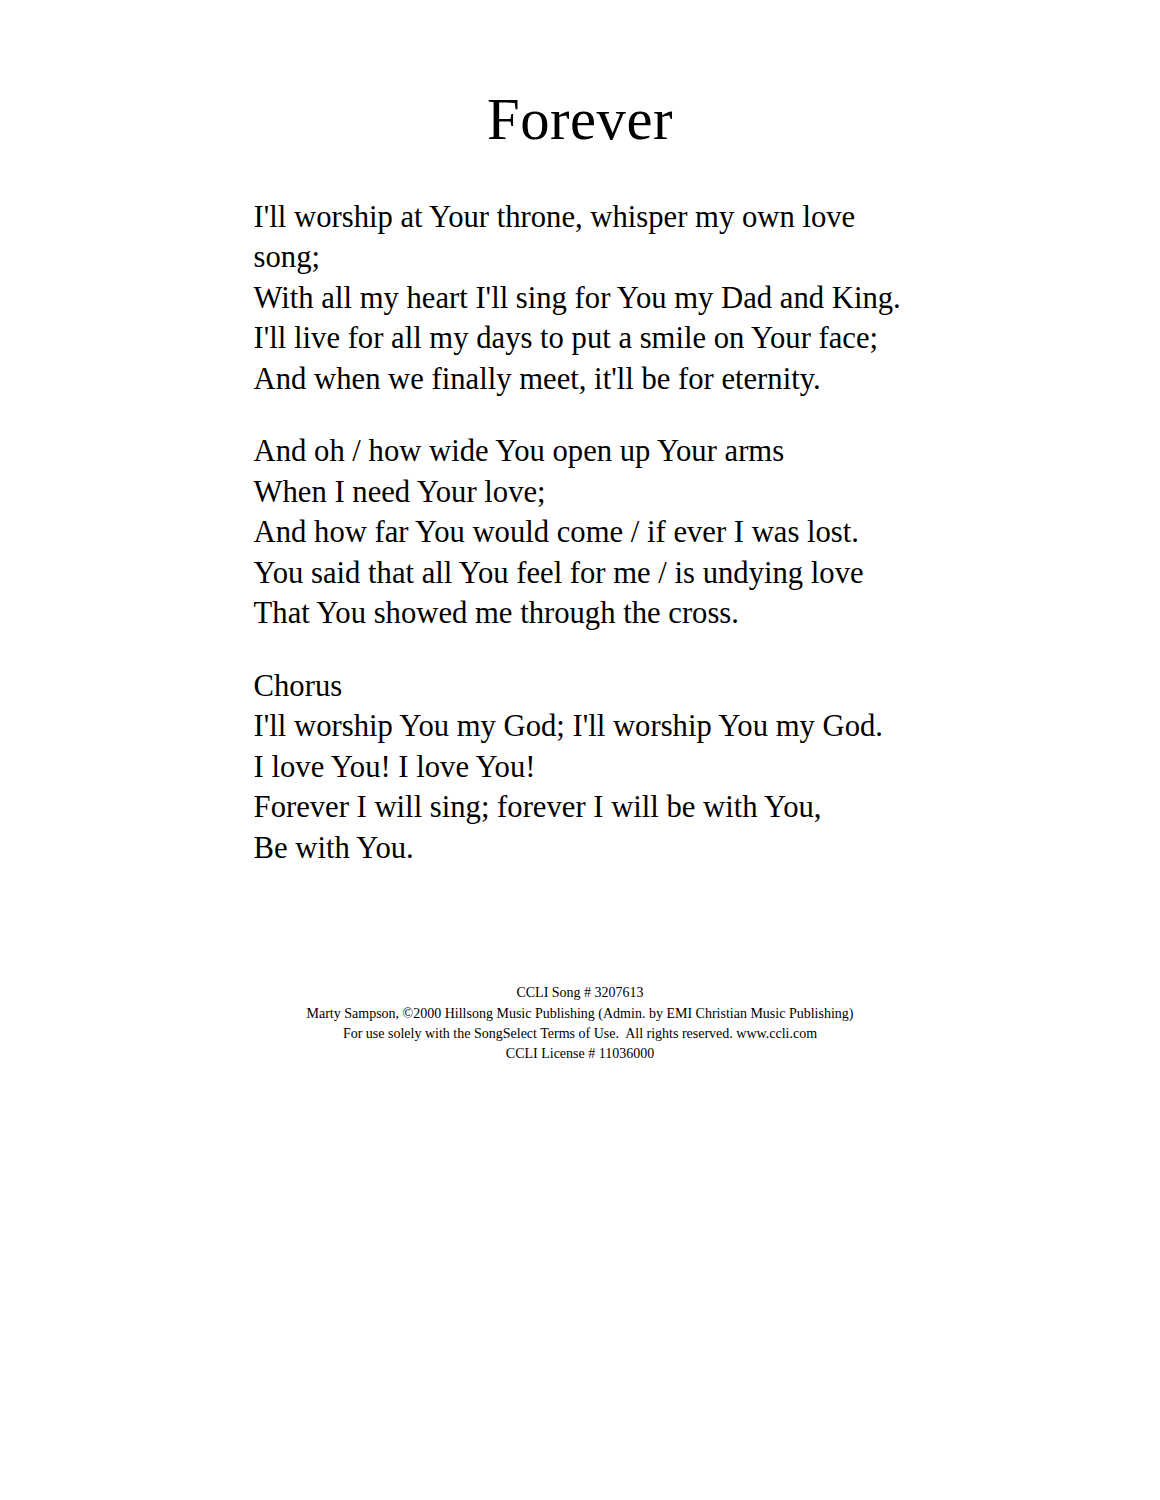Forever
I'll worship at Your throne, whisper my own love song;
With all my heart I'll sing for You my Dad and King.
I'll live for all my days to put a smile on Your face;
And when we finally meet, it'll be for eternity.
And oh / how wide You open up Your arms
When I need Your love;
And how far You would come / if ever I was lost.
You said that all You feel for me / is undying love
That You showed me through the cross.
Chorus
I'll worship You my God; I'll worship You my God.
I love You! I love You!
Forever I will sing; forever I will be with You,
Be with You.
CCLI Song # 3207613
Marty Sampson, ©2000 Hillsong Music Publishing (Admin. by EMI Christian Music Publishing)
For use solely with the SongSelect Terms of Use. All rights reserved. www.ccli.com
CCLI License # 11036000